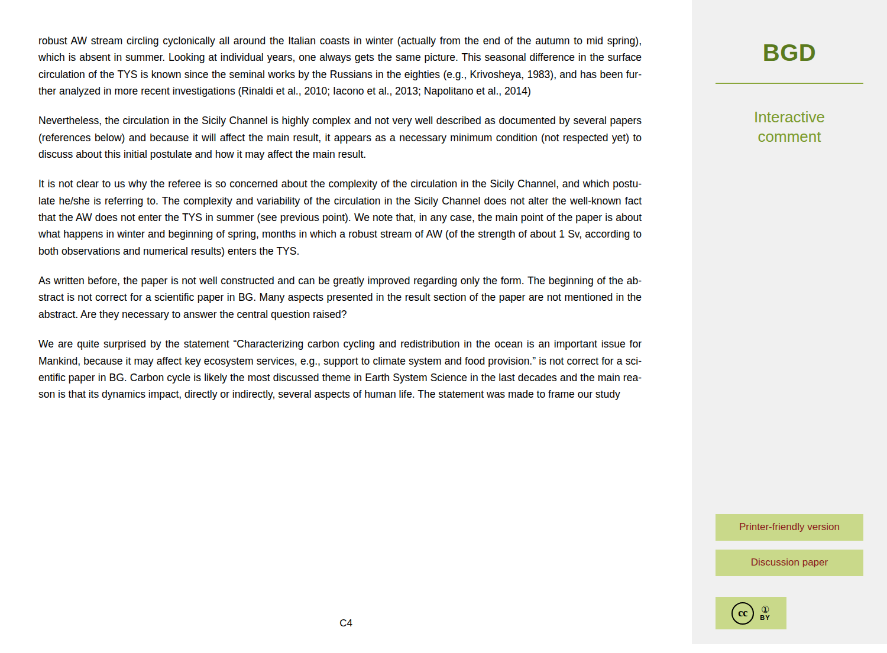robust AW stream circling cyclonically all around the Italian coasts in winter (actually from the end of the autumn to mid spring), which is absent in summer. Looking at individual years, one always gets the same picture. This seasonal difference in the surface circulation of the TYS is known since the seminal works by the Russians in the eighties (e.g., Krivosheya, 1983), and has been further analyzed in more recent investigations (Rinaldi et al., 2010; Iacono et al., 2013; Napolitano et al., 2014)
Nevertheless, the circulation in the Sicily Channel is highly complex and not very well described as documented by several papers (references below) and because it will affect the main result, it appears as a necessary minimum condition (not respected yet) to discuss about this initial postulate and how it may affect the main result.
It is not clear to us why the referee is so concerned about the complexity of the circulation in the Sicily Channel, and which postulate he/she is referring to. The complexity and variability of the circulation in the Sicily Channel does not alter the well-known fact that the AW does not enter the TYS in summer (see previous point). We note that, in any case, the main point of the paper is about what happens in winter and beginning of spring, months in which a robust stream of AW (of the strength of about 1 Sv, according to both observations and numerical results) enters the TYS.
As written before, the paper is not well constructed and can be greatly improved regarding only the form. The beginning of the abstract is not correct for a scientific paper in BG. Many aspects presented in the result section of the paper are not mentioned in the abstract. Are they necessary to answer the central question raised?
We are quite surprised by the statement “Characterizing carbon cycling and redistribution in the ocean is an important issue for Mankind, because it may affect key ecosystem services, e.g., support to climate system and food provision.” is not correct for a scientific paper in BG. Carbon cycle is likely the most discussed theme in Earth System Science in the last decades and the main reason is that its dynamics impact, directly or indirectly, several aspects of human life. The statement was made to frame our study
C4
BGD
Interactive
comment
Printer-friendly version Discussion paper
cc
①
BY